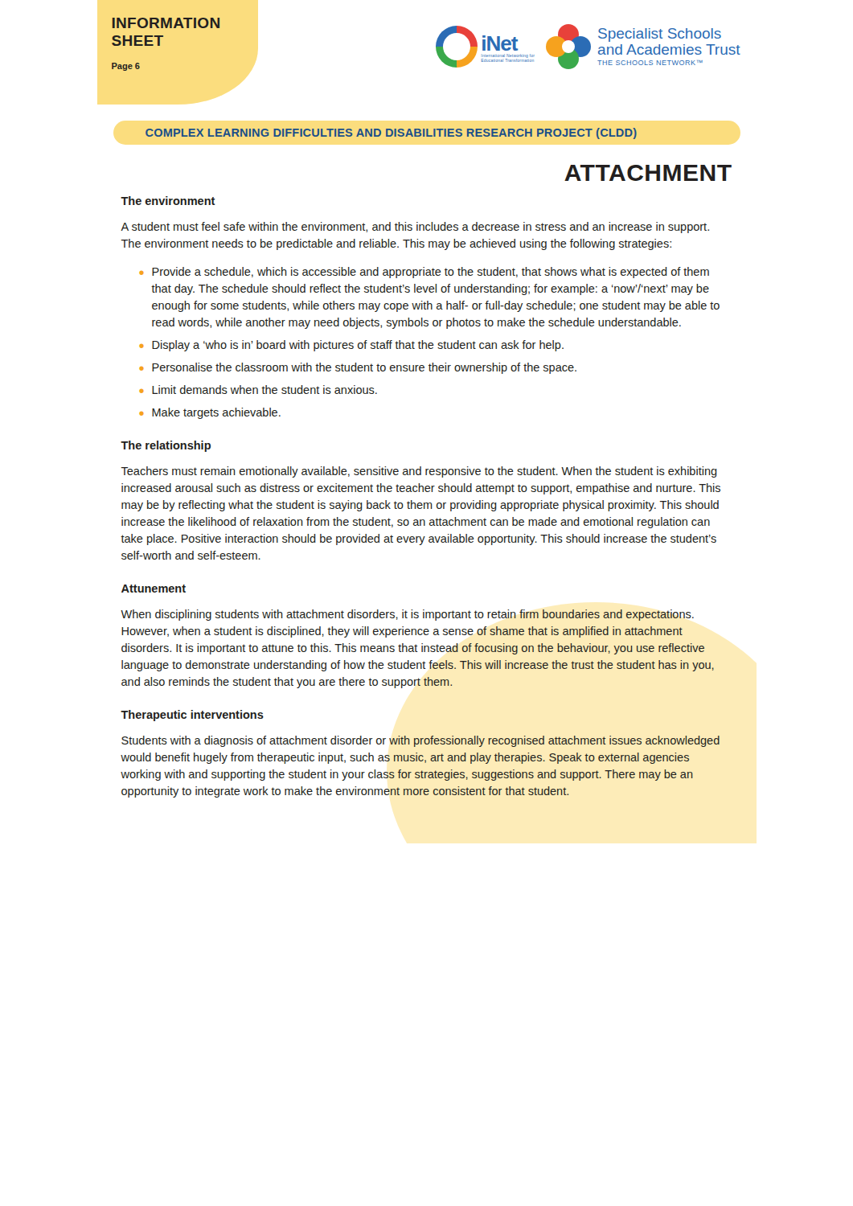INFORMATION
SHEET
Page 6
i Net
International Networking for
Educational Transformation
Specialist Schools
and Academies Trust
THE SCHOOLS NETWORK™
COMPLEX LEARNING DIFFICULTIES AND DISABILITIES RESEARCH PROJECT (CLDD)
ATTACHMENT
The environment
A student must feel safe within the environment, and this includes a decrease in stress and an increase in support. The environment needs to be predictable and reliable. This may be achieved using the following strategies:
Provide a schedule, which is accessible and appropriate to the student, that shows what is expected of them that day. The schedule should reflect the student’s level of understanding; for example: a ‘now’/‘next’ may be enough for some students, while others may cope with a half- or full-day schedule; one student may be able to read words, while another may need objects, symbols or photos to make the schedule understandable.
Display a ‘who is in’ board with pictures of staff that the student can ask for help.
Personalise the classroom with the student to ensure their ownership of the space.
Limit demands when the student is anxious.
Make targets achievable.
The relationship
Teachers must remain emotionally available, sensitive and responsive to the student. When the student is exhibiting increased arousal such as distress or excitement the teacher should attempt to support, empathise and nurture. This may be by reflecting what the student is saying back to them or providing appropriate physical proximity. This should increase the likelihood of relaxation from the student, so an attachment can be made and emotional regulation can take place. Positive interaction should be provided at every available opportunity. This should increase the student’s self-worth and self-esteem.
Attunement
When disciplining students with attachment disorders, it is important to retain firm boundaries and expectations. However, when a student is disciplined, they will experience a sense of shame that is amplified in attachment disorders. It is important to attune to this. This means that instead of focusing on the behaviour, you use reflective language to demonstrate understanding of how the student feels. This will increase the trust the student has in you, and also reminds the student that you are there to support them.
Therapeutic interventions
Students with a diagnosis of attachment disorder or with professionally recognised attachment issues acknowledged would benefit hugely from therapeutic input, such as music, art and play therapies. Speak to external agencies working with and supporting the student in your class for strategies, suggestions and support. There may be an opportunity to integrate work to make the environment more consistent for that student.